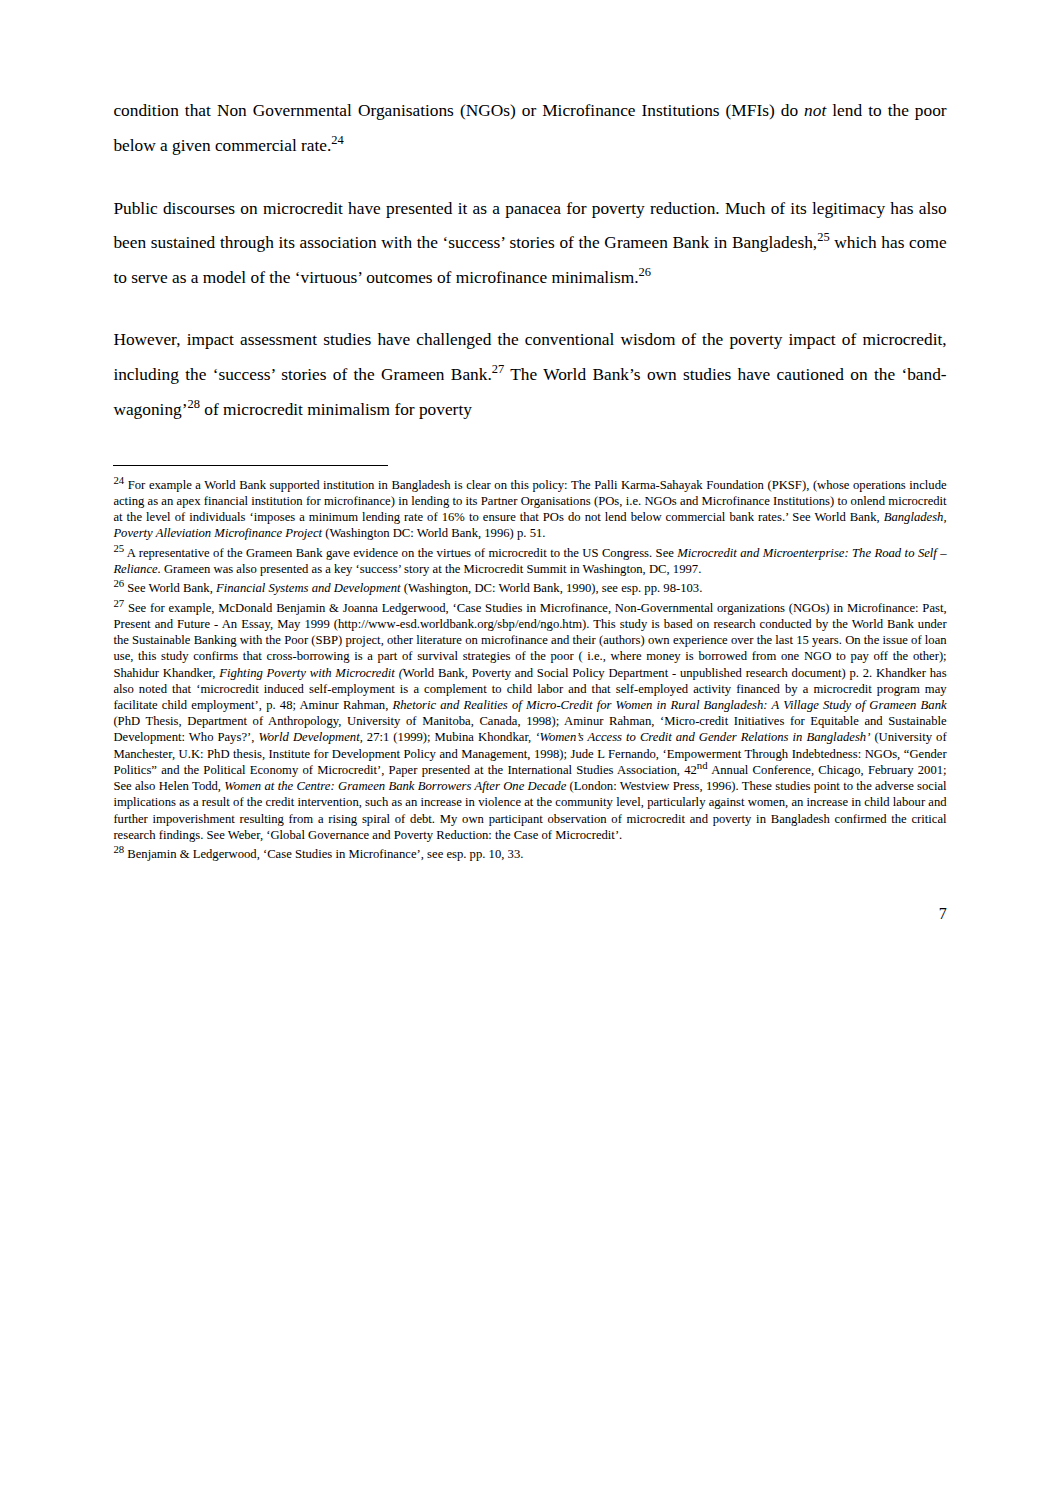condition that Non Governmental Organisations (NGOs) or Microfinance Institutions (MFIs) do not lend to the poor below a given commercial rate.24
Public discourses on microcredit have presented it as a panacea for poverty reduction. Much of its legitimacy has also been sustained through its association with the ‘success’ stories of the Grameen Bank in Bangladesh,25 which has come to serve as a model of the ‘virtuous’ outcomes of microfinance minimalism.26
However, impact assessment studies have challenged the conventional wisdom of the poverty impact of microcredit, including the ‘success’ stories of the Grameen Bank.27 The World Bank’s own studies have cautioned on the ‘band-wagoning’28 of microcredit minimalism for poverty
24 For example a World Bank supported institution in Bangladesh is clear on this policy: The Palli Karma-Sahayak Foundation (PKSF), (whose operations include acting as an apex financial institution for microfinance) in lending to its Partner Organisations (POs, i.e. NGOs and Microfinance Institutions) to onlend microcredit at the level of individuals ‘imposes a minimum lending rate of 16% to ensure that POs do not lend below commercial bank rates.’ See World Bank, Bangladesh, Poverty Alleviation Microfinance Project (Washington DC: World Bank, 1996) p. 51.
25 A representative of the Grameen Bank gave evidence on the virtues of microcredit to the US Congress. See Microcredit and Microenterprise: The Road to Self –Reliance. Grameen was also presented as a key ‘success’ story at the Microcredit Summit in Washington, DC, 1997.
26 See World Bank, Financial Systems and Development (Washington, DC: World Bank, 1990), see esp. pp. 98-103.
27 See for example, McDonald Benjamin & Joanna Ledgerwood, ‘Case Studies in Microfinance, Non-Governmental organizations (NGOs) in Microfinance: Past, Present and Future - An Essay, May 1999 (http://www-esd.worldbank.org/sbp/end/ngo.htm). This study is based on research conducted by the World Bank under the Sustainable Banking with the Poor (SBP) project, other literature on microfinance and their (authors) own experience over the last 15 years. On the issue of loan use, this study confirms that cross-borrowing is a part of survival strategies of the poor ( i.e., where money is borrowed from one NGO to pay off the other); Shahidur Khandker, Fighting Poverty with Microcredit (World Bank, Poverty and Social Policy Department - unpublished research document) p. 2. Khandker has also noted that ‘microcredit induced self-employment is a complement to child labor and that self-employed activity financed by a microcredit program may facilitate child employment’, p. 48; Aminur Rahman, Rhetoric and Realities of Micro-Credit for Women in Rural Bangladesh: A Village Study of Grameen Bank (PhD Thesis, Department of Anthropology, University of Manitoba, Canada, 1998); Aminur Rahman, ‘Micro-credit Initiatives for Equitable and Sustainable Development: Who Pays?’, World Development, 27:1 (1999); Mubina Khondkar, ‘Women’s Access to Credit and Gender Relations in Bangladesh’ (University of Manchester, U.K: PhD thesis, Institute for Development Policy and Management, 1998); Jude L Fernando, ‘Empowerment Through Indebtedness: NGOs, “Gender Politics” and the Political Economy of Microcredit’, Paper presented at the International Studies Association, 42nd Annual Conference, Chicago, February 2001; See also Helen Todd, Women at the Centre: Grameen Bank Borrowers After One Decade (London: Westview Press, 1996). These studies point to the adverse social implications as a result of the credit intervention, such as an increase in violence at the community level, particularly against women, an increase in child labour and further impoverishment resulting from a rising spiral of debt. My own participant observation of microcredit and poverty in Bangladesh confirmed the critical research findings. See Weber, ‘Global Governance and Poverty Reduction: the Case of Microcredit’.
28 Benjamin & Ledgerwood, ‘Case Studies in Microfinance’, see esp. pp. 10, 33.
7